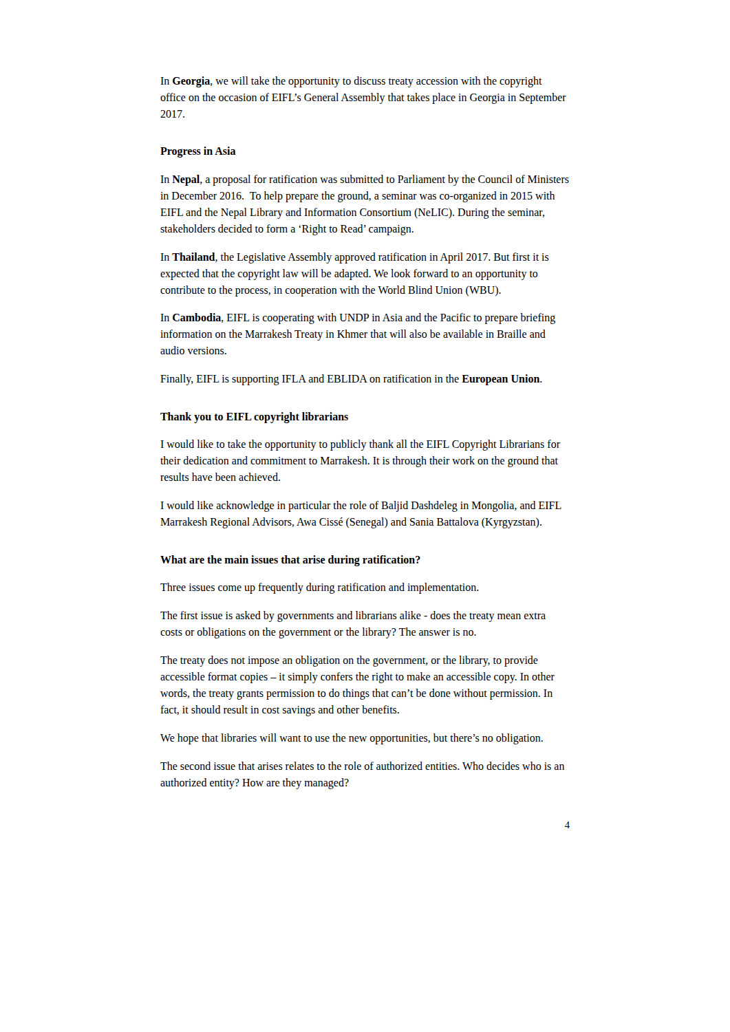In Georgia, we will take the opportunity to discuss treaty accession with the copyright office on the occasion of EIFL’s General Assembly that takes place in Georgia in September 2017.
Progress in Asia
In Nepal, a proposal for ratification was submitted to Parliament by the Council of Ministers in December 2016. To help prepare the ground, a seminar was co-organized in 2015 with EIFL and the Nepal Library and Information Consortium (NeLIC). During the seminar, stakeholders decided to form a ‘Right to Read’ campaign.
In Thailand, the Legislative Assembly approved ratification in April 2017. But first it is expected that the copyright law will be adapted. We look forward to an opportunity to contribute to the process, in cooperation with the World Blind Union (WBU).
In Cambodia, EIFL is cooperating with UNDP in Asia and the Pacific to prepare briefing information on the Marrakesh Treaty in Khmer that will also be available in Braille and audio versions.
Finally, EIFL is supporting IFLA and EBLIDA on ratification in the European Union.
Thank you to EIFL copyright librarians
I would like to take the opportunity to publicly thank all the EIFL Copyright Librarians for their dedication and commitment to Marrakesh. It is through their work on the ground that results have been achieved.
I would like acknowledge in particular the role of Baljid Dashdeleg in Mongolia, and EIFL Marrakesh Regional Advisors, Awa Cissé (Senegal) and Sania Battalova (Kyrgyzstan).
What are the main issues that arise during ratification?
Three issues come up frequently during ratification and implementation.
The first issue is asked by governments and librarians alike - does the treaty mean extra costs or obligations on the government or the library? The answer is no.
The treaty does not impose an obligation on the government, or the library, to provide accessible format copies – it simply confers the right to make an accessible copy. In other words, the treaty grants permission to do things that can’t be done without permission. In fact, it should result in cost savings and other benefits.
We hope that libraries will want to use the new opportunities, but there’s no obligation.
The second issue that arises relates to the role of authorized entities. Who decides who is an authorized entity? How are they managed?
4